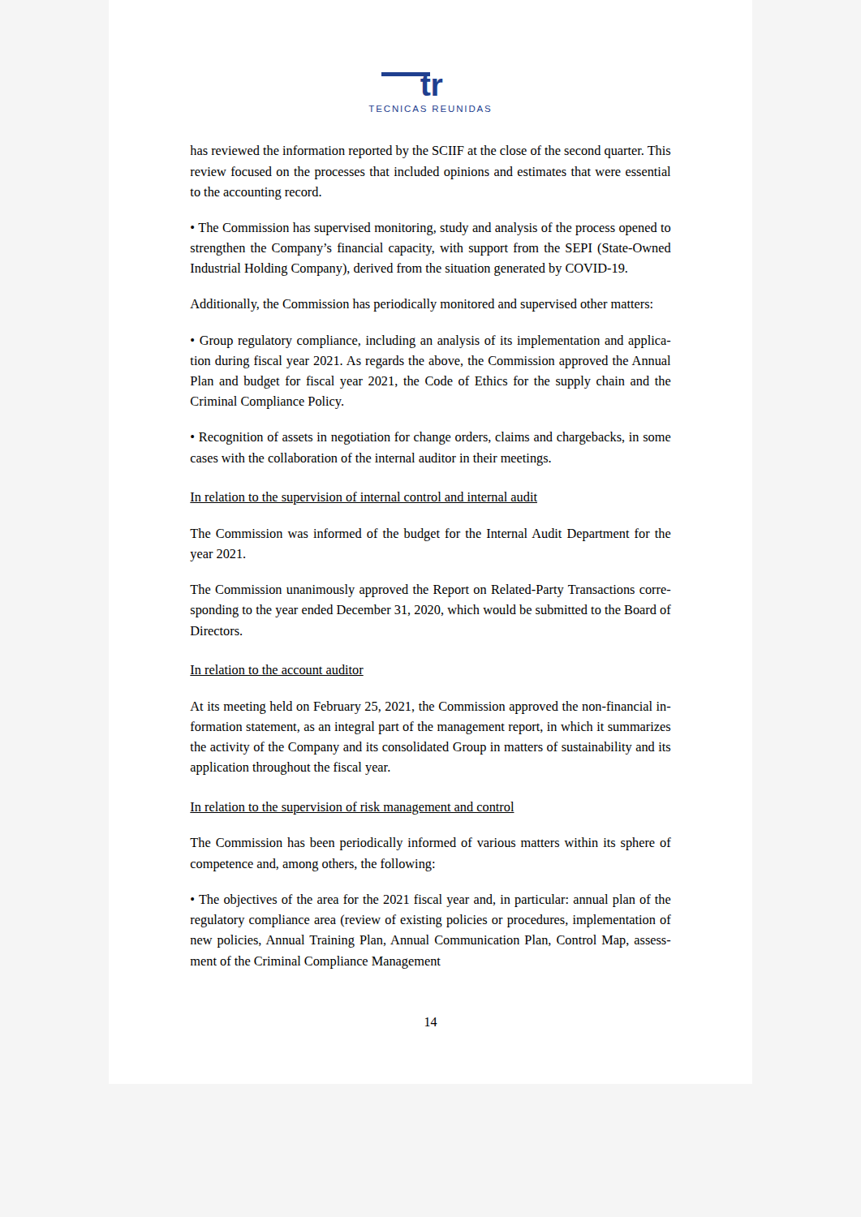t r
Tecnicas Reunidas
has reviewed the information reported by the SCIIF at the close of the second quarter. This review focused on the processes that included opinions and estimates that were essential to the accounting record.
• The Commission has supervised monitoring, study and analysis of the process opened to strengthen the Company’s financial capacity, with support from the SEPI (State-Owned Industrial Holding Company), derived from the situation generated by COVID-19.
Additionally, the Commission has periodically monitored and supervised other matters:
• Group regulatory compliance, including an analysis of its implementation and application during fiscal year 2021. As regards the above, the Commission approved the Annual Plan and budget for fiscal year 2021, the Code of Ethics for the supply chain and the Criminal Compliance Policy.
• Recognition of assets in negotiation for change orders, claims and chargebacks, in some cases with the collaboration of the internal auditor in their meetings.
In relation to the supervision of internal control and internal audit
The Commission was informed of the budget for the Internal Audit Department for the year 2021.
The Commission unanimously approved the Report on Related-Party Transactions corresponding to the year ended December 31, 2020, which would be submitted to the Board of Directors.
In relation to the account auditor
At its meeting held on February 25, 2021, the Commission approved the non-financial information statement, as an integral part of the management report, in which it summarizes the activity of the Company and its consolidated Group in matters of sustainability and its application throughout the fiscal year.
In relation to the supervision of risk management and control
The Commission has been periodically informed of various matters within its sphere of competence and, among others, the following:
• The objectives of the area for the 2021 fiscal year and, in particular: annual plan of the regulatory compliance area (review of existing policies or procedures, implementation of new policies, Annual Training Plan, Annual Communication Plan, Control Map, assessment of the Criminal Compliance Management
14